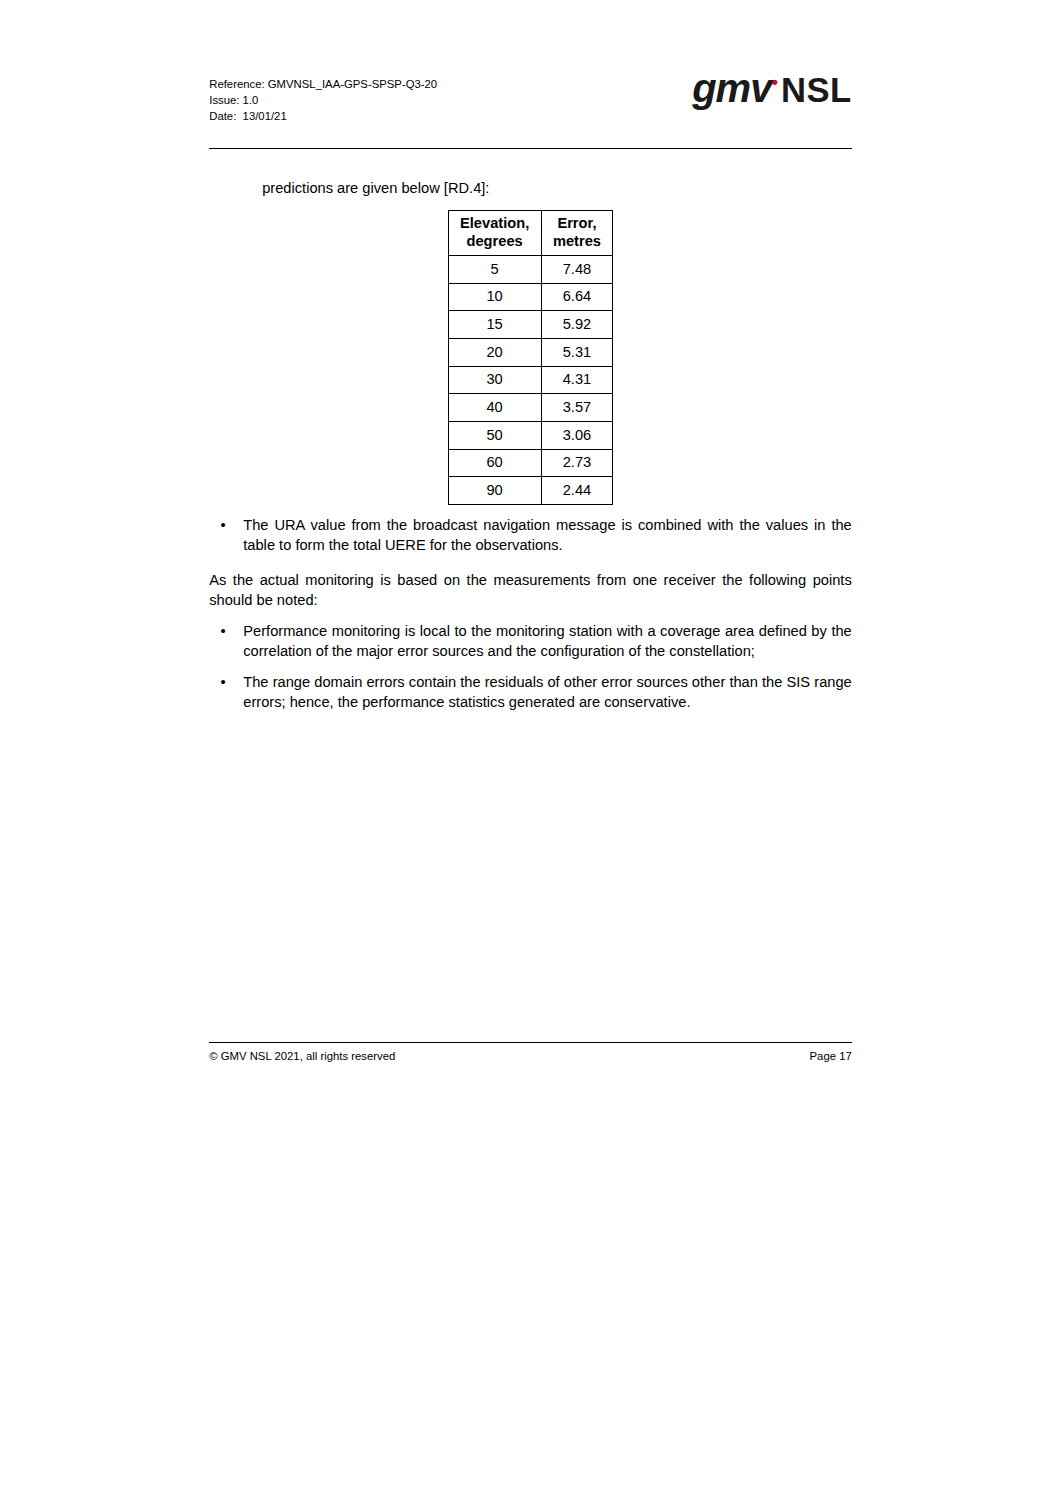Reference: GMVNSL_IAA-GPS-SPSP-Q3-20
Issue: 1.0
Date: 13/01/21
gmv• NSL
predictions are given below [RD.4]:
| Elevation, degrees | Error, metres |
| --- | --- |
| 5 | 7.48 |
| 10 | 6.64 |
| 15 | 5.92 |
| 20 | 5.31 |
| 30 | 4.31 |
| 40 | 3.57 |
| 50 | 3.06 |
| 60 | 2.73 |
| 90 | 2.44 |
The URA value from the broadcast navigation message is combined with the values in the table to form the total UERE for the observations.
As the actual monitoring is based on the measurements from one receiver the following points should be noted:
Performance monitoring is local to the monitoring station with a coverage area defined by the correlation of the major error sources and the configuration of the constellation;
The range domain errors contain the residuals of other error sources other than the SIS range errors; hence, the performance statistics generated are conservative.
© GMV NSL 2021, all rights reserved
Page 17